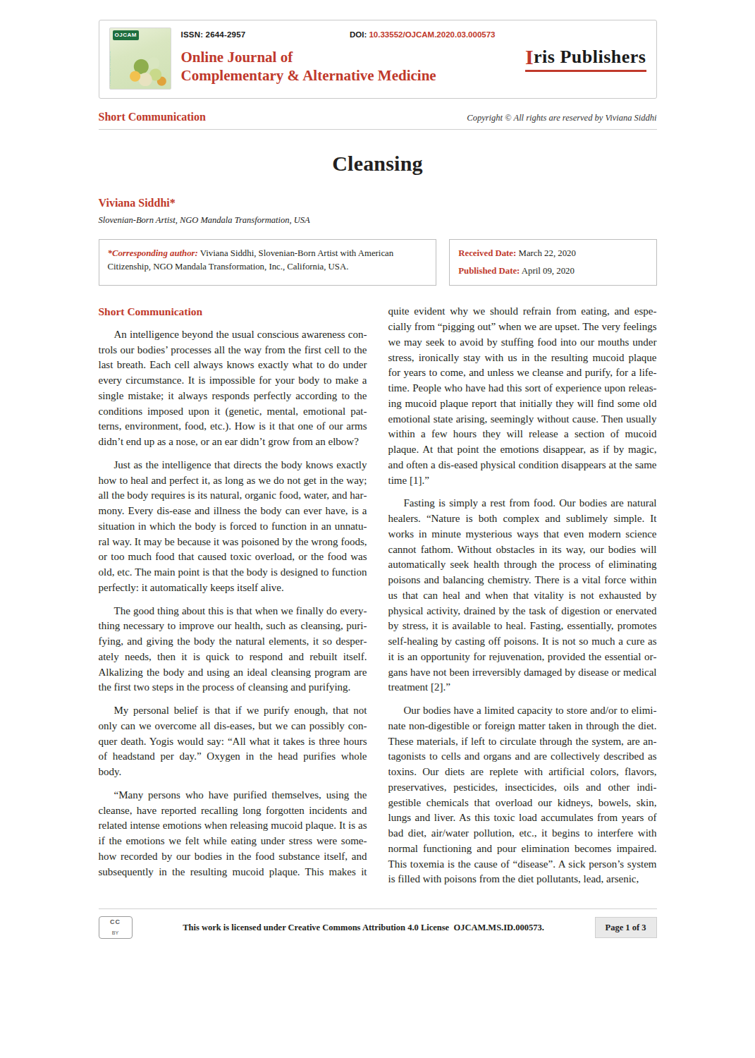OJCAM
Online Journal of
Complementary &
Alternative Medicine
ISSN: 2644-2957
DOI: 10.33552/OJCAM.2020.03.000573
Online Journal of Complementary & Alternative Medicine
Iris Publishers
Short Communication
Copyright © All rights are reserved by Viviana Siddhi
Cleansing
Viviana Siddhi*
Slovenian-Born Artist, NGO Mandala Transformation, USA
*Corresponding author: Viviana Siddhi, Slovenian-Born Artist with American Citizenship, NGO Mandala Transformation, Inc., California, USA.
Received Date: March 22, 2020
Published Date: April 09, 2020
Short Communication
An intelligence beyond the usual conscious awareness controls our bodies’ processes all the way from the first cell to the last breath. Each cell always knows exactly what to do under every circumstance. It is impossible for your body to make a single mistake; it always responds perfectly according to the conditions imposed upon it (genetic, mental, emotional patterns, environment, food, etc.). How is it that one of our arms didn’t end up as a nose, or an ear didn’t grow from an elbow?
Just as the intelligence that directs the body knows exactly how to heal and perfect it, as long as we do not get in the way; all the body requires is its natural, organic food, water, and harmony. Every dis-ease and illness the body can ever have, is a situation in which the body is forced to function in an unnatural way. It may be because it was poisoned by the wrong foods, or too much food that caused toxic overload, or the food was old, etc. The main point is that the body is designed to function perfectly: it automatically keeps itself alive.
The good thing about this is that when we finally do everything necessary to improve our health, such as cleansing, purifying, and giving the body the natural elements, it so desperately needs, then it is quick to respond and rebuilt itself. Alkalizing the body and using an ideal cleansing program are the first two steps in the process of cleansing and purifying.
My personal belief is that if we purify enough, that not only can we overcome all dis-eases, but we can possibly conquer death. Yogis would say: “All what it takes is three hours of headstand per day.” Oxygen in the head purifies whole body.
“Many persons who have purified themselves, using the cleanse, have reported recalling long forgotten incidents and related intense emotions when releasing mucoid plaque. It is as if the emotions we felt while eating under stress were somehow recorded by our bodies in the food substance itself, and subsequently in the resulting mucoid plaque. This makes it quite evident why we should refrain from eating, and especially from “pigging out” when we are upset. The very feelings we may seek to avoid by stuffing food into our mouths under stress, ironically stay with us in the resulting mucoid plaque for years to come, and unless we cleanse and purify, for a lifetime. People who have had this sort of experience upon releasing mucoid plaque report that initially they will find some old emotional state arising, seemingly without cause. Then usually within a few hours they will release a section of mucoid plaque. At that point the emotions disappear, as if by magic, and often a dis-eased physical condition disappears at the same time [1].”
Fasting is simply a rest from food. Our bodies are natural healers. “Nature is both complex and sublimely simple. It works in minute mysterious ways that even modern science cannot fathom. Without obstacles in its way, our bodies will automatically seek health through the process of eliminating poisons and balancing chemistry. There is a vital force within us that can heal and when that vitality is not exhausted by physical activity, drained by the task of digestion or enervated by stress, it is available to heal. Fasting, essentially, promotes self-healing by casting off poisons. It is not so much a cure as it is an opportunity for rejuvenation, provided the essential organs have not been irreversibly damaged by disease or medical treatment [2].”
Our bodies have a limited capacity to store and/or to eliminate non-digestible or foreign matter taken in through the diet. These materials, if left to circulate through the system, are antagonists to cells and organs and are collectively described as toxins. Our diets are replete with artificial colors, flavors, preservatives, pesticides, insecticides, oils and other indigestible chemicals that overload our kidneys, bowels, skin, lungs and liver. As this toxic load accumulates from years of bad diet, air/water pollution, etc., it begins to interfere with normal functioning and pour elimination becomes impaired. This toxemia is the cause of “disease”. A sick person’s system is filled with poisons from the diet pollutants, lead, arsenic,
CC
BY
This work is licensed under Creative Commons Attribution 4.0 License OJCAM.MS.ID.000573.
Page 1 of 3